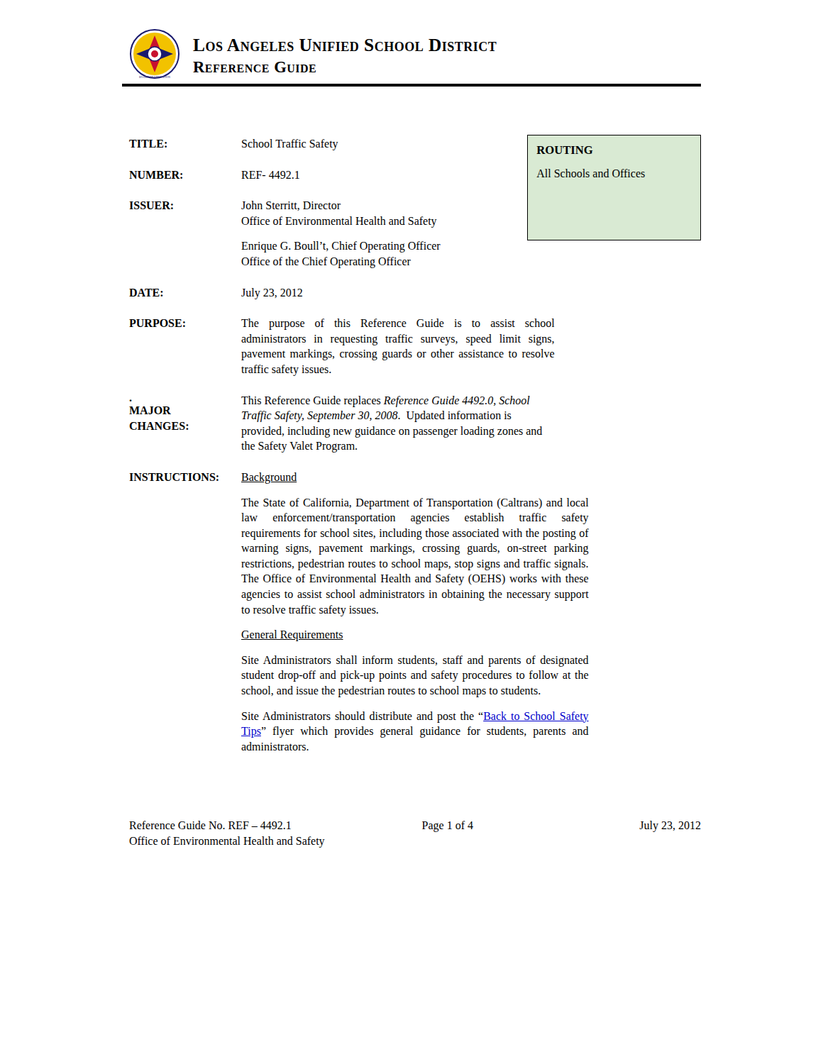BOARD OF EDUCATION
Los Angeles Unified School District
Reference Guide
ROUTING
All Schools and Offices
TITLE:
School Traffic Safety
NUMBER:
REF- 4492.1
ISSUER:
John Sterritt, Director
Office of Environmental Health and Safety
Enrique G. Boull’t, Chief Operating Officer
Office of the Chief Operating Officer
DATE:
July 23, 2012
PURPOSE:
The purpose of this Reference Guide is to assist school administrators in requesting traffic surveys, speed limit signs, pavement markings, crossing guards or other assistance to resolve traffic safety issues.
. MAJOR
CHANGES:
This Reference Guide replaces Reference Guide 4492.0, School Traffic Safety, September 30, 2008. Updated information is provided, including new guidance on passenger loading zones and the Safety Valet Program.
INSTRUCTIONS:
Background
The State of California, Department of Transportation (Caltrans) and local law enforcement/transportation agencies establish traffic safety requirements for school sites, including those associated with the posting of warning signs, pavement markings, crossing guards, on-street parking restrictions, pedestrian routes to school maps, stop signs and traffic signals. The Office of Environmental Health and Safety (OEHS) works with these agencies to assist school administrators in obtaining the necessary support to resolve traffic safety issues.
General Requirements
Site Administrators shall inform students, staff and parents of designated student drop-off and pick-up points and safety procedures to follow at the school, and issue the pedestrian routes to school maps to students.
Site Administrators should distribute and post the “Back to School Safety Tips” flyer which provides general guidance for students, parents and administrators.
Reference Guide No. REF – 4492.1
Office of Environmental Health and Safety
Page 1 of 4
July 23, 2012